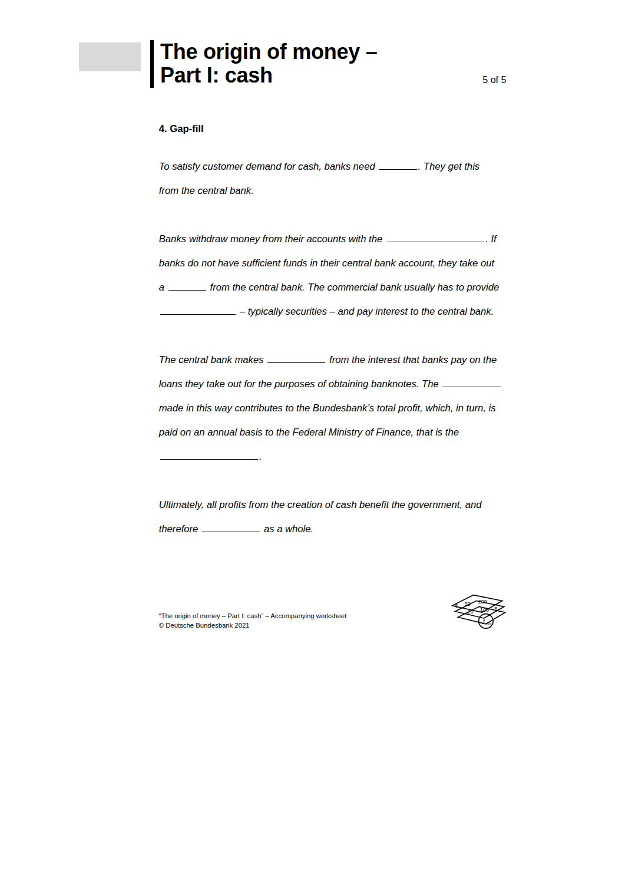The origin of money –
Part I: cash
5 of 5
4. Gap-fill
To satisfy customer demand for cash, banks need . They get this from the central bank.
Banks withdraw money from their accounts with the . If banks do not have sufficient funds in their central bank account, they take out a from the central bank. The commercial bank usually has to provide – typically securities – and pay interest to the central bank.
The central bank makes from the interest that banks pay on the loans they take out for the purposes of obtaining banknotes. The made in this way contributes to the Bundesbank’s total profit, which, in turn, is paid on an annual basis to the Federal Ministry of Finance, that is the .
Ultimately, all profits from the creation of cash benefit the government, and therefore as a whole.
“The origin of money – Part I: cash” – Accompanying worksheet
© Deutsche Bundesbank 2021
€ 50 200 20 100 5 1 euro